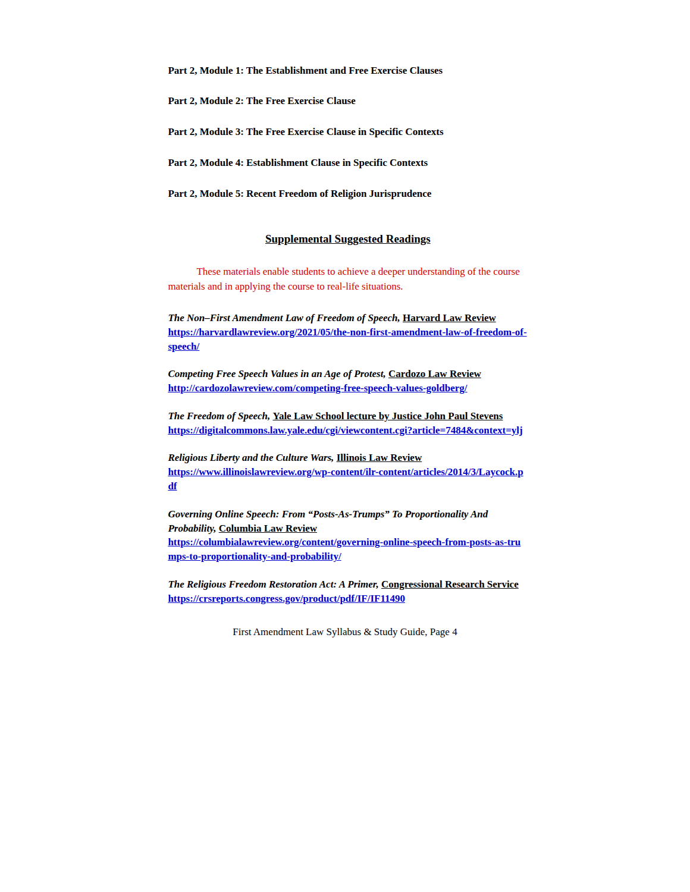Part 2, Module 1: The Establishment and Free Exercise Clauses
Part 2, Module 2: The Free Exercise Clause
Part 2, Module 3: The Free Exercise Clause in Specific Contexts
Part 2, Module 4: Establishment Clause in Specific Contexts
Part 2, Module 5: Recent Freedom of Religion Jurisprudence
Supplemental Suggested Readings
These materials enable students to achieve a deeper understanding of the course materials and in applying the course to real-life situations.
The Non–First Amendment Law of Freedom of Speech, Harvard Law Review
https://harvardlawreview.org/2021/05/the-non-first-amendment-law-of-freedom-of-speech/
Competing Free Speech Values in an Age of Protest, Cardozo Law Review
http://cardozolawreview.com/competing-free-speech-values-goldberg/
The Freedom of Speech, Yale Law School lecture by Justice John Paul Stevens
https://digitalcommons.law.yale.edu/cgi/viewcontent.cgi?article=7484&context=ylj
Religious Liberty and the Culture Wars, Illinois Law Review
https://www.illinoislawreview.org/wp-content/ilr-content/articles/2014/3/Laycock.pdf
Governing Online Speech: From “Posts-As-Trumps” To Proportionality And Probability, Columbia Law Review
https://columbialawreview.org/content/governing-online-speech-from-posts-as-trumps-to-proportionality-and-probability/
The Religious Freedom Restoration Act: A Primer, Congressional Research Service
https://crsreports.congress.gov/product/pdf/IF/IF11490
First Amendment Law Syllabus & Study Guide, Page 4